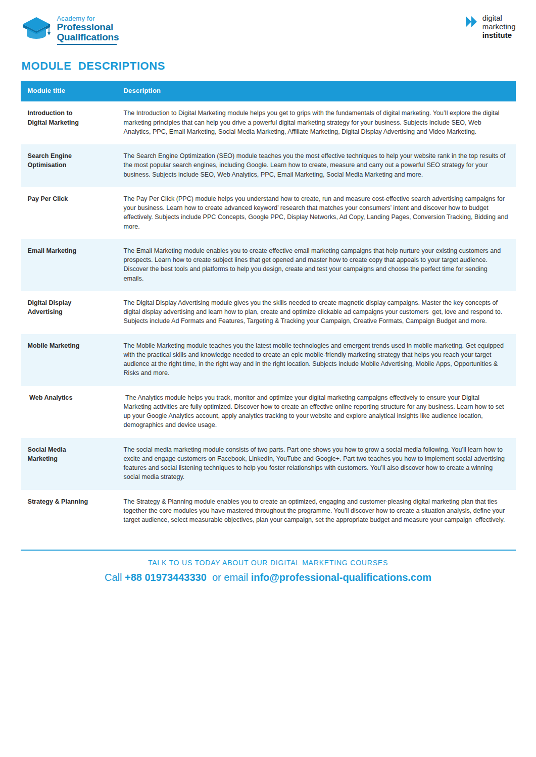Academy for
Professional
Qualifications
digital
marketing
institute
MODULE DESCRIPTIONS
| Module title | Description |
| --- | --- |
| Introduction to Digital Marketing | The Introduction to Digital Marketing module helps you get to grips with the fundamentals of digital marketing. You’ll explore the digital marketing principles that can help you drive a powerful digital marketing strategy for your business. Subjects include SEO, Web Analytics, PPC, Email Marketing, Social Media Marketing, Affiliate Marketing, Digital Display Advertising and Video Marketing. |
| Search Engine Optimisation | The Search Engine Optimization (SEO) module teaches you the most effective techniques to help your website rank in the top results of the most popular search engines, including Google. Learn how to create, measure and carry out a powerful SEO strategy for your business. Subjects include SEO, Web Analytics, PPC, Email Marketing, Social Media Marketing and more. |
| Pay Per Click | The Pay Per Click (PPC) module helps you understand how to create, run and measure cost-effective search advertising campaigns for your business. Learn how to create advanced keyword’ research that matches your consumers’ intent and discover how to budget effectively. Subjects include PPC Concepts, Google PPC, Display Networks, Ad Copy, Landing Pages, Conversion Tracking, Bidding and more. |
| Email Marketing | The Email Marketing module enables you to create effective email marketing campaigns that help nurture your existing customers and prospects. Learn how to create subject lines that get opened and master how to create copy that appeals to your target audience. Discover the best tools and platforms to help you design, create and test your campaigns and choose the perfect time for sending emails. |
| Digital Display Advertising | The Digital Display Advertising module gives you the skills needed to create magnetic display campaigns. Master the key concepts of digital display advertising and learn how to plan, create and optimize clickable ad campaigns your customers get, love and respond to. Subjects include Ad Formats and Features, Targeting & Tracking your Campaign, Creative Formats, Campaign Budget and more. |
| Mobile Marketing | The Mobile Marketing module teaches you the latest mobile technologies and emergent trends used in mobile marketing. Get equipped with the practical skills and knowledge needed to create an epic mobile-friendly marketing strategy that helps you reach your target audience at the right time, in the right way and in the right location. Subjects include Mobile Advertising, Mobile Apps, Opportunities & Risks and more. |
| Web Analytics | The Analytics module helps you track, monitor and optimize your digital marketing campaigns effectively to ensure your Digital Marketing activities are fully optimized. Discover how to create an effective online reporting structure for any business. Learn how to set up your Google Analytics account, apply analytics tracking to your website and explore analytical insights like audience location, demographics and device usage. |
| Social Media Marketing | The social media marketing module consists of two parts. Part one shows you how to grow a social media following. You’ll learn how to excite and engage customers on Facebook, LinkedIn, YouTube and Google+. Part two teaches you how to implement social advertising features and social listening techniques to help you foster relationships with customers. You’ll also discover how to create a winning social media strategy. |
| Strategy & Planning | The Strategy & Planning module enables you to create an optimized, engaging and customer-pleasing digital marketing plan that ties together the core modules you have mastered throughout the programme. You’ll discover how to create a situation analysis, define your target audience, select measurable objectives, plan your campaign, set the appropriate budget and measure your campaign effectively. |
TALK TO US TODAY ABOUT OUR DIGITAL MARKETING COURSES
Call +88 01973443330 or email info@professional-qualifications.com